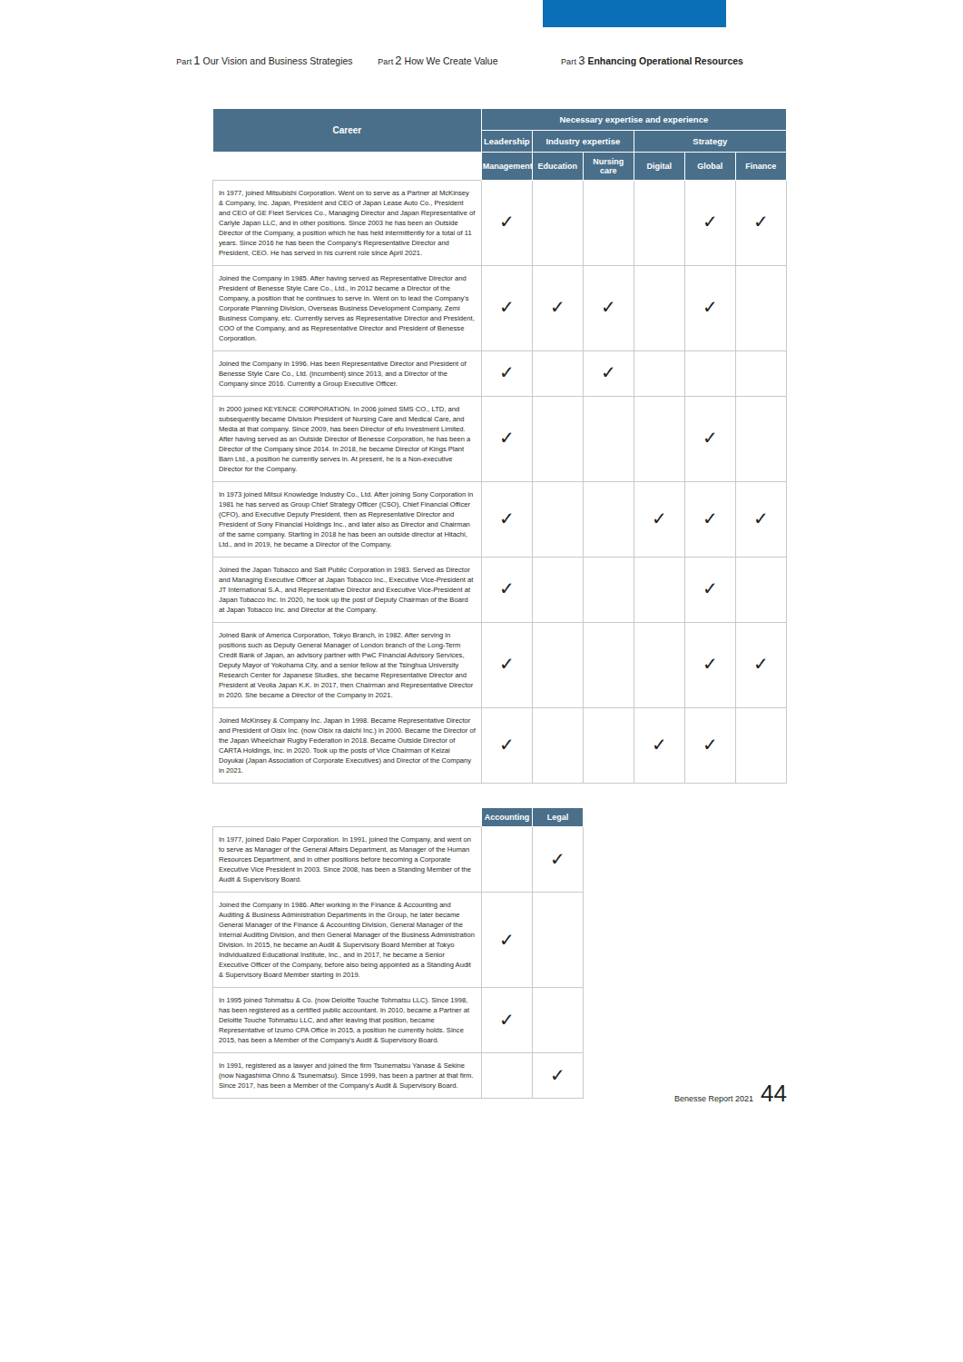Part 1 Our Vision and Business Strategies
Part 2 How We Create Value
Part 3 Enhancing Operational Resources
| | Career | Necessary expertise and experience |
| --- | --- | --- |
| Leadership | Industry expertise | Strategy |
| | Management | Education | Nursing care | Digital | Global | Finance |
| | In 1977, joined Mitsubishi Corporation. Went on to serve as a Partner at McKinsey & Company, Inc. Japan, President and CEO of Japan Lease Auto Co., President and CEO of GE Fleet Services Co., Managing Director and Japan Representative of Carlyle Japan LLC, and in other positions. Since 2003 he has been an Outside Director of the Company, a position which he has held intermittently for a total of 11 years. Since 2016 he has been the Company's Representative Director and President, CEO. He has served in his current role since April 2021. | ✓ | | | | ✓ | ✓ |
| | Joined the Company in 1985. After having served as Representative Director and President of Benesse Style Care Co., Ltd., in 2012 became a Director of the Company, a position that he continues to serve in. Went on to lead the Company's Corporate Planning Division, Overseas Business Development Company, Zemi Business Company, etc. Currently serves as Representative Director and President, COO of the Company, and as Representative Director and President of Benesse Corporation. | ✓ | ✓ | ✓ | | ✓ | |
| | Joined the Company in 1996. Has been Representative Director and President of Benesse Style Care Co., Ltd. (incumbent) since 2013, and a Director of the Company since 2016. Currently a Group Executive Officer. | ✓ | | ✓ | | | |
| | In 2000 joined KEYENCE CORPORATION. In 2006 joined SMS CO., LTD, and subsequently became Division President of Nursing Care and Medical Care, and Media at that company. Since 2009, has been Director of efu Investment Limited. After having served as an Outside Director of Benesse Corporation, he has been a Director of the Company since 2014. In 2018, he became Director of Kings Plant Barn Ltd., a position he currently serves in. At present, he is a Non-executive Director for the Company. | ✓ | | | | ✓ | |
| | In 1973 joined Mitsui Knowledge Industry Co., Ltd. After joining Sony Corporation in 1981 he has served as Group Chief Strategy Officer (CSO), Chief Financial Officer (CFO), and Executive Deputy President, then as Representative Director and President of Sony Financial Holdings Inc., and later also as Director and Chairman of the same company. Starting in 2018 he has been an outside director at Hitachi, Ltd., and in 2019, he became a Director of the Company. | ✓ | | | ✓ | ✓ | ✓ |
| | Joined the Japan Tobacco and Salt Public Corporation in 1983. Served as Director and Managing Executive Officer at Japan Tobacco Inc., Executive Vice-President at JT International S.A., and Representative Director and Executive Vice-President at Japan Tobacco Inc. In 2020, he took up the post of Deputy Chairman of the Board at Japan Tobacco Inc. and Director at the Company. | ✓ | | | | ✓ | |
| | Joined Bank of America Corporation, Tokyo Branch, in 1982. After serving in positions such as Deputy General Manager of London branch of the Long-Term Credit Bank of Japan, an advisory partner with PwC Financial Advisory Services, Deputy Mayor of Yokohama City, and a senior fellow at the Tsinghua University Research Center for Japanese Studies, she became Representative Director and President at Veolia Japan K.K. in 2017, then Chairman and Representative Director in 2020. She became a Director of the Company in 2021. | ✓ | | | | ✓ | ✓ |
| | Joined McKinsey & Company Inc. Japan in 1998. Became Representative Director and President of Oisix Inc. (now Oisix ra daichi Inc.) in 2000. Became the Director of the Japan Wheelchair Rugby Federation in 2018. Became Outside Director of CARTA Holdings, Inc. in 2020. Took up the posts of Vice Chairman of Keizai Doyukai (Japan Association of Corporate Executives) and Director of the Company in 2021. | ✓ | | | ✓ | ✓ | |
| | | Accounting | Legal | |
| --- | --- | --- | --- | --- |
| | In 1977, joined Daio Paper Corporation. In 1991, joined the Company, and went on to serve as Manager of the General Affairs Department, as Manager of the Human Resources Department, and in other positions before becoming a Corporate Executive Vice President in 2003. Since 2008, has been a Standing Member of the Audit & Supervisory Board. | | ✓ | |
| | Joined the Company in 1986. After working in the Finance & Accounting and Auditing & Business Administration Departments in the Group, he later became General Manager of the Finance & Accounting Division, General Manager of the Internal Auditing Division, and then General Manager of the Business Administration Division. In 2015, he became an Audit & Supervisory Board Member at Tokyo Individualized Educational Institute, Inc., and in 2017, he became a Senior Executive Officer of the Company, before also being appointed as a Standing Audit & Supervisory Board Member starting in 2019. | ✓ | | |
| | In 1995 joined Tohmatsu & Co. (now Deloitte Touche Tohmatsu LLC). Since 1998, has been registered as a certified public accountant. In 2010, became a Partner at Deloitte Touche Tohmatsu LLC, and after leaving that position, became Representative of Izumo CPA Office in 2015, a position he currently holds. Since 2015, has been a Member of the Company's Audit & Supervisory Board. | ✓ | | |
| | In 1991, registered as a lawyer and joined the firm Tsunematsu Yanase & Sekine (now Nagashima Ohno & Tsunematsu). Since 1999, has been a partner at that firm. Since 2017, has been a Member of the Company's Audit & Supervisory Board. | | ✓ | |
Benesse Report 2021 44